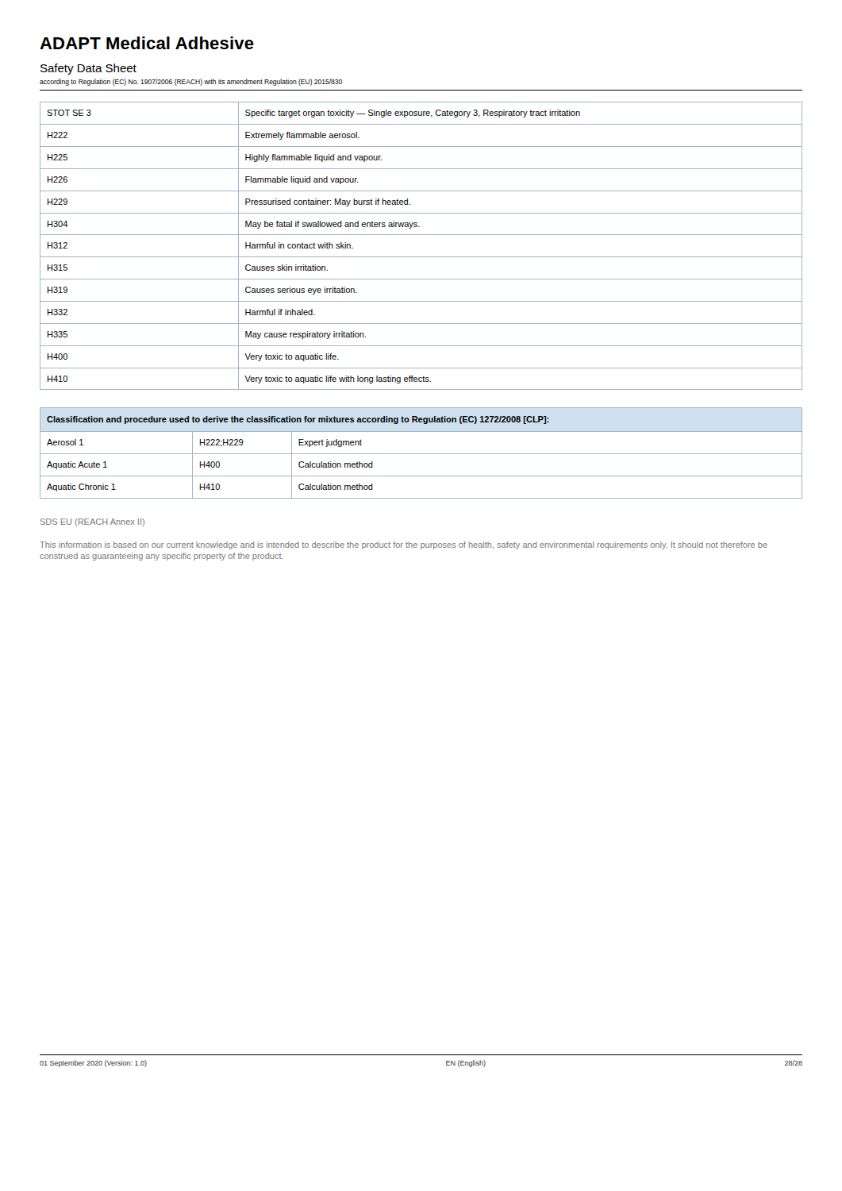ADAPT Medical Adhesive
Safety Data Sheet
according to Regulation (EC) No. 1907/2006 (REACH) with its amendment Regulation (EU) 2015/830
| STOT SE 3 | Specific target organ toxicity — Single exposure, Category 3, Respiratory tract irritation |
| H222 | Extremely flammable aerosol. |
| H225 | Highly flammable liquid and vapour. |
| H226 | Flammable liquid and vapour. |
| H229 | Pressurised container: May burst if heated. |
| H304 | May be fatal if swallowed and enters airways. |
| H312 | Harmful in contact with skin. |
| H315 | Causes skin irritation. |
| H319 | Causes serious eye irritation. |
| H332 | Harmful if inhaled. |
| H335 | May cause respiratory irritation. |
| H400 | Very toxic to aquatic life. |
| H410 | Very toxic to aquatic life with long lasting effects. |
| Classification and procedure used to derive the classification for mixtures according to Regulation (EC) 1272/2008 [CLP]: |
| --- |
| Aerosol 1 | H222;H229 | Expert judgment |
| Aquatic Acute 1 | H400 | Calculation method |
| Aquatic Chronic 1 | H410 | Calculation method |
SDS EU (REACH Annex II)
This information is based on our current knowledge and is intended to describe the product for the purposes of health, safety and environmental requirements only. It should not therefore be construed as guaranteeing any specific property of the product.
01 September 2020 (Version: 1.0) 28/28
EN (English)